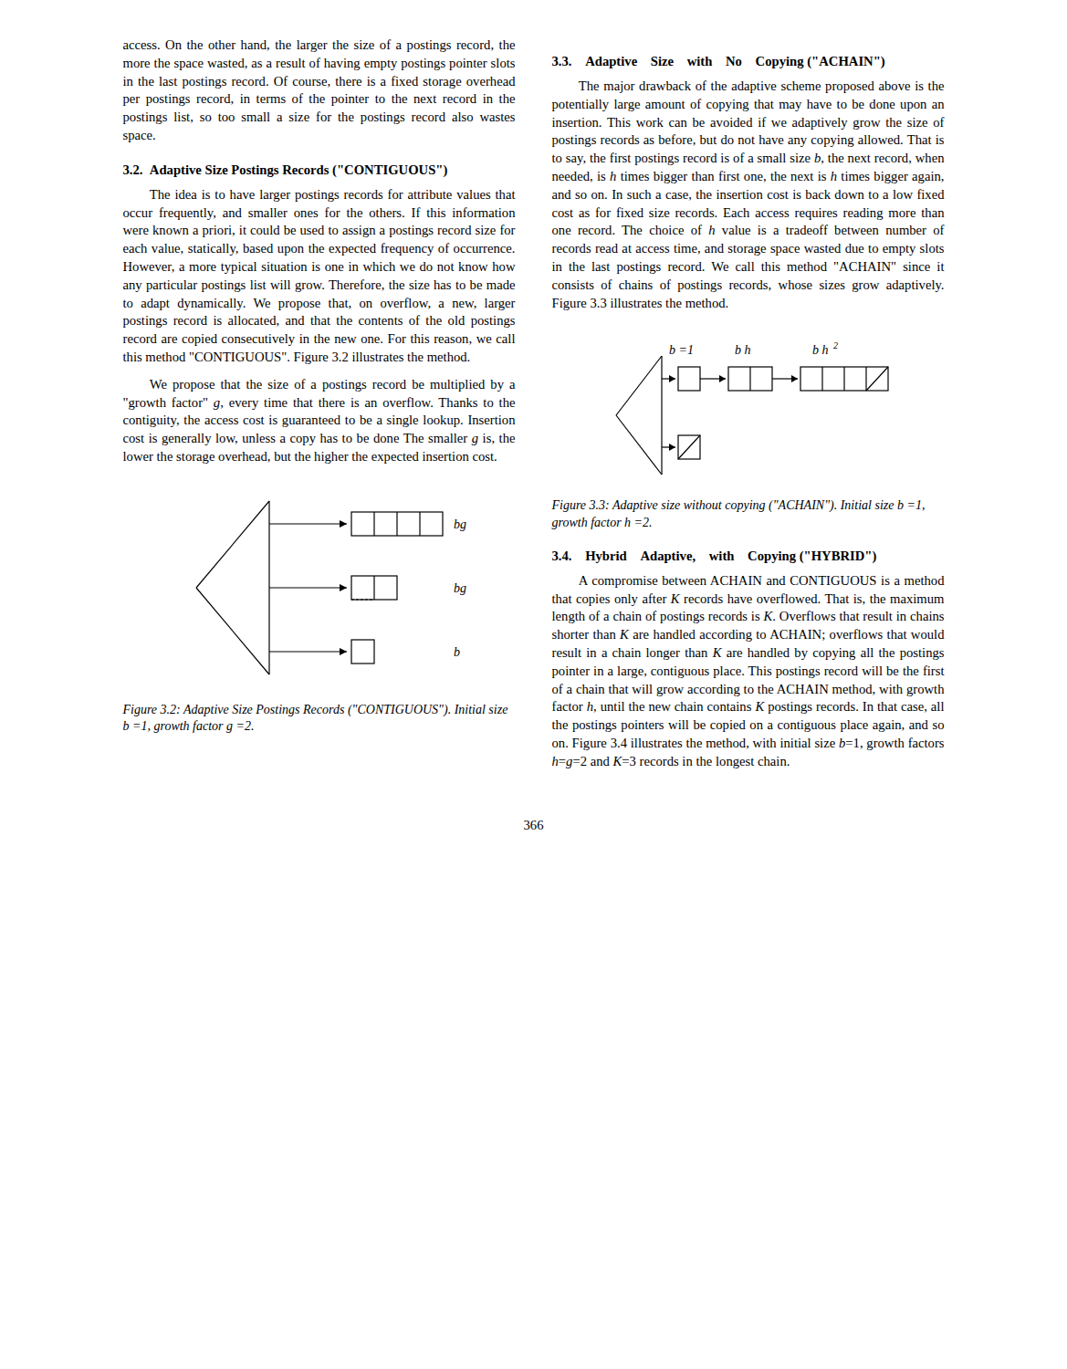access. On the other hand, the larger the size of a postings record, the more the space wasted, as a result of having empty postings pointer slots in the last postings record. Of course, there is a fixed storage overhead per postings record, in terms of the pointer to the next record in the postings list, so too small a size for the postings record also wastes space.
3.2. Adaptive Size Postings Records ("CONTIGUOUS")
The idea is to have larger postings records for attribute values that occur frequently, and smaller ones for the others. If this information were known a priori, it could be used to assign a postings record size for each value, statically, based upon the expected frequency of occurrence. However, a more typical situation is one in which we do not know how any particular postings list will grow. Therefore, the size has to be made to adapt dynamically. We propose that, on overflow, a new, larger postings record is allocated, and that the contents of the old postings record are copied consecutively in the new one. For this reason, we call this method "CONTIGUOUS". Figure 3.2 illustrates the method.
We propose that the size of a postings record be multiplied by a "growth factor" g, every time that there is an overflow. Thanks to the contiguity, the access cost is guaranteed to be a single lookup. Insertion cost is generally low, unless a copy has to be done The smaller g is, the lower the storage overhead, but the higher the expected insertion cost.
bg 2 bg b
Figure 3.2: Adaptive Size Postings Records ("CONTIGUOUS"). Initial size b =1, growth factor g =2.
3.3. Adaptive Size with No Copying ("ACHAIN")
The major drawback of the adaptive scheme proposed above is the potentially large amount of copying that may have to be done upon an insertion. This work can be avoided if we adaptively grow the size of postings records as before, but do not have any copying allowed. That is to say, the first postings record is of a small size b, the next record, when needed, is h times bigger than first one, the next is h times bigger again, and so on. In such a case, the insertion cost is back down to a low fixed cost as for fixed size records. Each access requires reading more than one record. The choice of h value is a tradeoff between number of records read at access time, and storage space wasted due to empty slots in the last postings record. We call this method "ACHAIN" since it consists of chains of postings records, whose sizes grow adaptively. Figure 3.3 illustrates the method.
b =1 b h b h 2
Figure 3.3: Adaptive size without copying ("ACHAIN"). Initial size b =1, growth factor h =2.
3.4. Hybrid Adaptive, with Copying ("HYBRID")
A compromise between ACHAIN and CONTIGUOUS is a method that copies only after K records have overflowed. That is, the maximum length of a chain of postings records is K. Overflows that result in chains shorter than K are handled according to ACHAIN; overflows that would result in a chain longer than K are handled by copying all the postings pointer in a large, contiguous place. This postings record will be the first of a chain that will grow according to the ACHAIN method, with growth factor h, until the new chain contains K postings records. In that case, all the postings pointers will be copied on a contiguous place again, and so on. Figure 3.4 illustrates the method, with initial size b=1, growth factors h=g=2 and K=3 records in the longest chain.
366